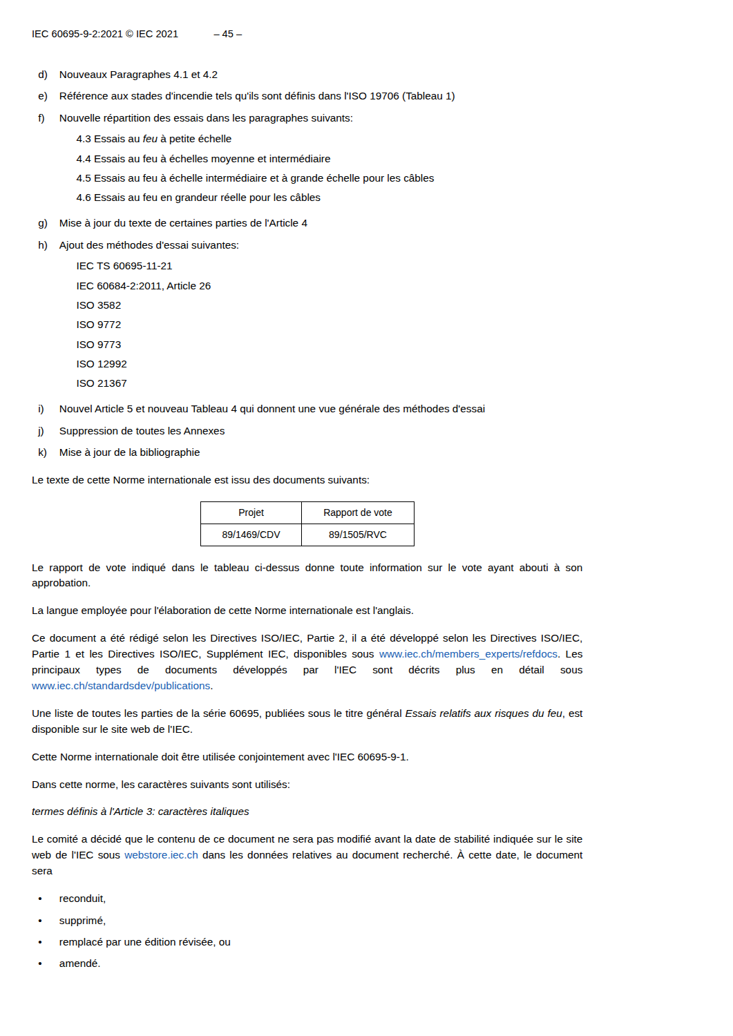IEC 60695-9-2:2021 © IEC 2021 – 45 –
d) Nouveaux Paragraphes 4.1 et 4.2
e) Référence aux stades d'incendie tels qu'ils sont définis dans l'ISO 19706 (Tableau 1)
f) Nouvelle répartition des essais dans les paragraphes suivants:
4.3 Essais au feu à petite échelle
4.4 Essais au feu à échelles moyenne et intermédiaire
4.5 Essais au feu à échelle intermédiaire et à grande échelle pour les câbles
4.6 Essais au feu en grandeur réelle pour les câbles
g) Mise à jour du texte de certaines parties de l'Article 4
h) Ajout des méthodes d'essai suivantes:
IEC TS 60695-11-21
IEC 60684-2:2011, Article 26
ISO 3582
ISO 9772
ISO 9773
ISO 12992
ISO 21367
i) Nouvel Article 5 et nouveau Tableau 4 qui donnent une vue générale des méthodes d'essai
j) Suppression de toutes les Annexes
k) Mise à jour de la bibliographie
Le texte de cette Norme internationale est issu des documents suivants:
| Projet | Rapport de vote |
| --- | --- |
| 89/1469/CDV | 89/1505/RVC |
Le rapport de vote indiqué dans le tableau ci-dessus donne toute information sur le vote ayant abouti à son approbation.
La langue employée pour l'élaboration de cette Norme internationale est l'anglais.
Ce document a été rédigé selon les Directives ISO/IEC, Partie 2, il a été développé selon les Directives ISO/IEC, Partie 1 et les Directives ISO/IEC, Supplément IEC, disponibles sous www.iec.ch/members_experts/refdocs. Les principaux types de documents développés par l'IEC sont décrits plus en détail sous www.iec.ch/standardsdev/publications.
Une liste de toutes les parties de la série 60695, publiées sous le titre général Essais relatifs aux risques du feu, est disponible sur le site web de l'IEC.
Cette Norme internationale doit être utilisée conjointement avec l'IEC 60695-9-1.
Dans cette norme, les caractères suivants sont utilisés:
termes définis à l'Article 3: caractères italiques
Le comité a décidé que le contenu de ce document ne sera pas modifié avant la date de stabilité indiquée sur le site web de l'IEC sous webstore.iec.ch dans les données relatives au document recherché. À cette date, le document sera
•reconduit,
•supprimé,
•remplacé par une édition révisée, ou
•amendé.